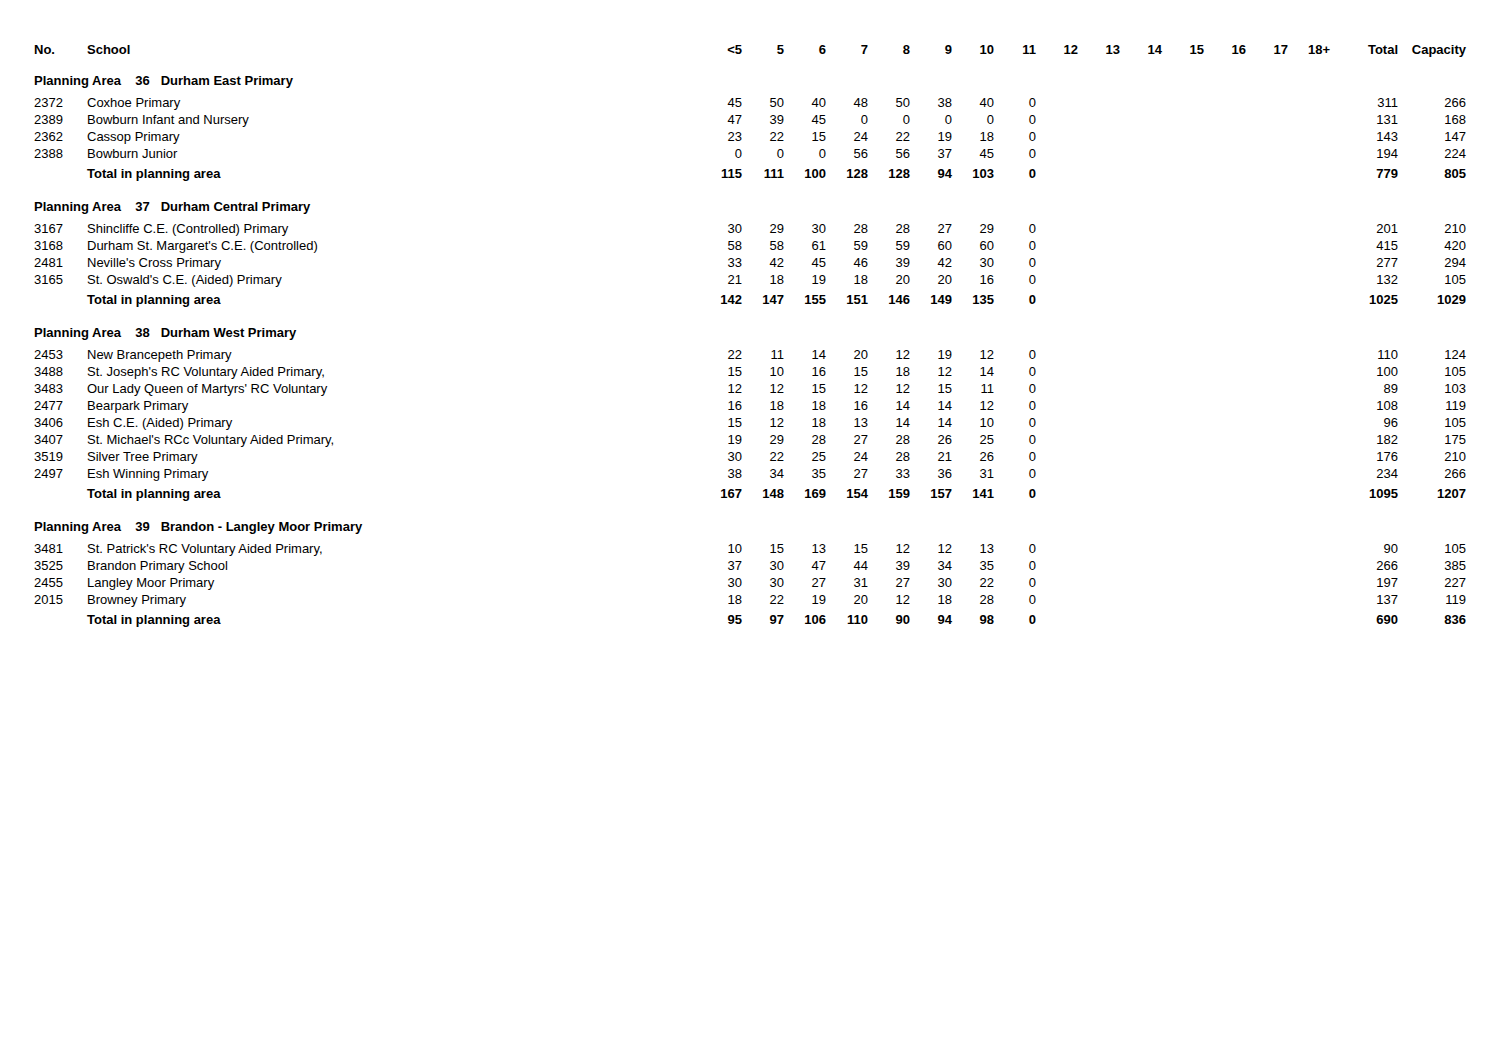| No. | School | <5 | 5 | 6 | 7 | 8 | 9 | 10 | 11 | 12 | 13 | 14 | 15 | 16 | 17 | 18+ | Total | Capacity |
| --- | --- | --- | --- | --- | --- | --- | --- | --- | --- | --- | --- | --- | --- | --- | --- | --- | --- | --- |
| Planning Area 36 Durham East Primary |
| 2372 | Coxhoe Primary | 45 | 50 | 40 | 48 | 50 | 38 | 40 | 0 | | | | | | | | 311 | 266 |
| 2389 | Bowburn Infant and Nursery | 47 | 39 | 45 | 0 | 0 | 0 | 0 | 0 | | | | | | | | 131 | 168 |
| 2362 | Cassop Primary | 23 | 22 | 15 | 24 | 22 | 19 | 18 | 0 | | | | | | | | 143 | 147 |
| 2388 | Bowburn Junior | 0 | 0 | 0 | 56 | 56 | 37 | 45 | 0 | | | | | | | | 194 | 224 |
| | Total in planning area | 115 | 111 | 100 | 128 | 128 | 94 | 103 | 0 | | | | | | | | 779 | 805 |
| Planning Area 37 Durham Central Primary |
| 3167 | Shincliffe C.E. (Controlled) Primary | 30 | 29 | 30 | 28 | 28 | 27 | 29 | 0 | | | | | | | | 201 | 210 |
| 3168 | Durham St. Margaret's C.E. (Controlled) | 58 | 58 | 61 | 59 | 59 | 60 | 60 | 0 | | | | | | | | 415 | 420 |
| 2481 | Neville's Cross Primary | 33 | 42 | 45 | 46 | 39 | 42 | 30 | 0 | | | | | | | | 277 | 294 |
| 3165 | St. Oswald's C.E. (Aided) Primary | 21 | 18 | 19 | 18 | 20 | 20 | 16 | 0 | | | | | | | | 132 | 105 |
| | Total in planning area | 142 | 147 | 155 | 151 | 146 | 149 | 135 | 0 | | | | | | | | 1025 | 1029 |
| Planning Area 38 Durham West Primary |
| 2453 | New Brancepeth Primary | 22 | 11 | 14 | 20 | 12 | 19 | 12 | 0 | | | | | | | | 110 | 124 |
| 3488 | St. Joseph's RC Voluntary Aided Primary, | 15 | 10 | 16 | 15 | 18 | 12 | 14 | 0 | | | | | | | | 100 | 105 |
| 3483 | Our Lady Queen of Martyrs' RC Voluntary | 12 | 12 | 15 | 12 | 12 | 15 | 11 | 0 | | | | | | | | 89 | 103 |
| 2477 | Bearpark Primary | 16 | 18 | 18 | 16 | 14 | 14 | 12 | 0 | | | | | | | | 108 | 119 |
| 3406 | Esh C.E. (Aided) Primary | 15 | 12 | 18 | 13 | 14 | 14 | 10 | 0 | | | | | | | | 96 | 105 |
| 3407 | St. Michael's RCc Voluntary Aided Primary, | 19 | 29 | 28 | 27 | 28 | 26 | 25 | 0 | | | | | | | | 182 | 175 |
| 3519 | Silver Tree Primary | 30 | 22 | 25 | 24 | 28 | 21 | 26 | 0 | | | | | | | | 176 | 210 |
| 2497 | Esh Winning Primary | 38 | 34 | 35 | 27 | 33 | 36 | 31 | 0 | | | | | | | | 234 | 266 |
| | Total in planning area | 167 | 148 | 169 | 154 | 159 | 157 | 141 | 0 | | | | | | | | 1095 | 1207 |
| Planning Area 39 Brandon - Langley Moor Primary |
| 3481 | St. Patrick's RC Voluntary Aided Primary, | 10 | 15 | 13 | 15 | 12 | 12 | 13 | 0 | | | | | | | | 90 | 105 |
| 3525 | Brandon Primary School | 37 | 30 | 47 | 44 | 39 | 34 | 35 | 0 | | | | | | | | 266 | 385 |
| 2455 | Langley Moor Primary | 30 | 30 | 27 | 31 | 27 | 30 | 22 | 0 | | | | | | | | 197 | 227 |
| 2015 | Browney Primary | 18 | 22 | 19 | 20 | 12 | 18 | 28 | 0 | | | | | | | | 137 | 119 |
| | Total in planning area | 95 | 97 | 106 | 110 | 90 | 94 | 98 | 0 | | | | | | | | 690 | 836 |